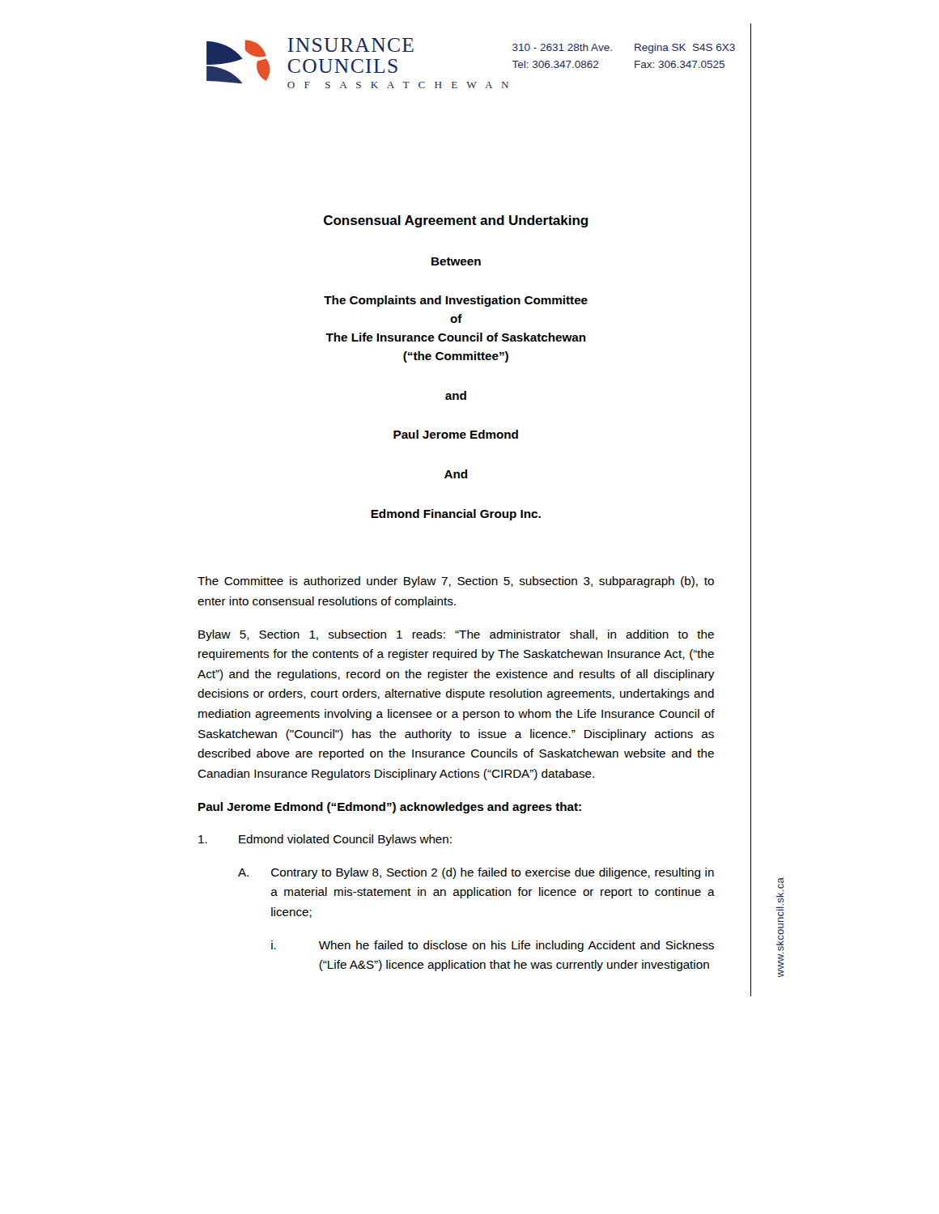INSURANCE COUNCILS
O F S A S K A T C H E W A N
| 310 - 2631 28th Ave. | Regina SK S4S 6X3 |
| Tel: 306.347.0862 | Fax: 306.347.0525 |
www.skcouncil.sk.ca
Consensual Agreement and Undertaking
Between
The Complaints and Investigation Committee
of
The Life Insurance Council of Saskatchewan
(“the Committee”)
and
Paul Jerome Edmond
And
Edmond Financial Group Inc.
The Committee is authorized under Bylaw 7, Section 5, subsection 3, subparagraph (b), to enter into consensual resolutions of complaints.
Bylaw 5, Section 1, subsection 1 reads: “The administrator shall, in addition to the requirements for the contents of a register required by The Saskatchewan Insurance Act, (“the Act”) and the regulations, record on the register the existence and results of all disciplinary decisions or orders, court orders, alternative dispute resolution agreements, undertakings and mediation agreements involving a licensee or a person to whom the Life Insurance Council of Saskatchewan ("Council") has the authority to issue a licence.” Disciplinary actions as described above are reported on the Insurance Councils of Saskatchewan website and the Canadian Insurance Regulators Disciplinary Actions (“CIRDA”) database.
Paul Jerome Edmond (“Edmond”) acknowledges and agrees that:
1. Edmond violated Council Bylaws when:
A. Contrary to Bylaw 8, Section 2 (d) he failed to exercise due diligence, resulting in a material mis-statement in an application for licence or report to continue a licence;
i. When he failed to disclose on his Life including Accident and Sickness (“Life A&S”) licence application that he was currently under investigation